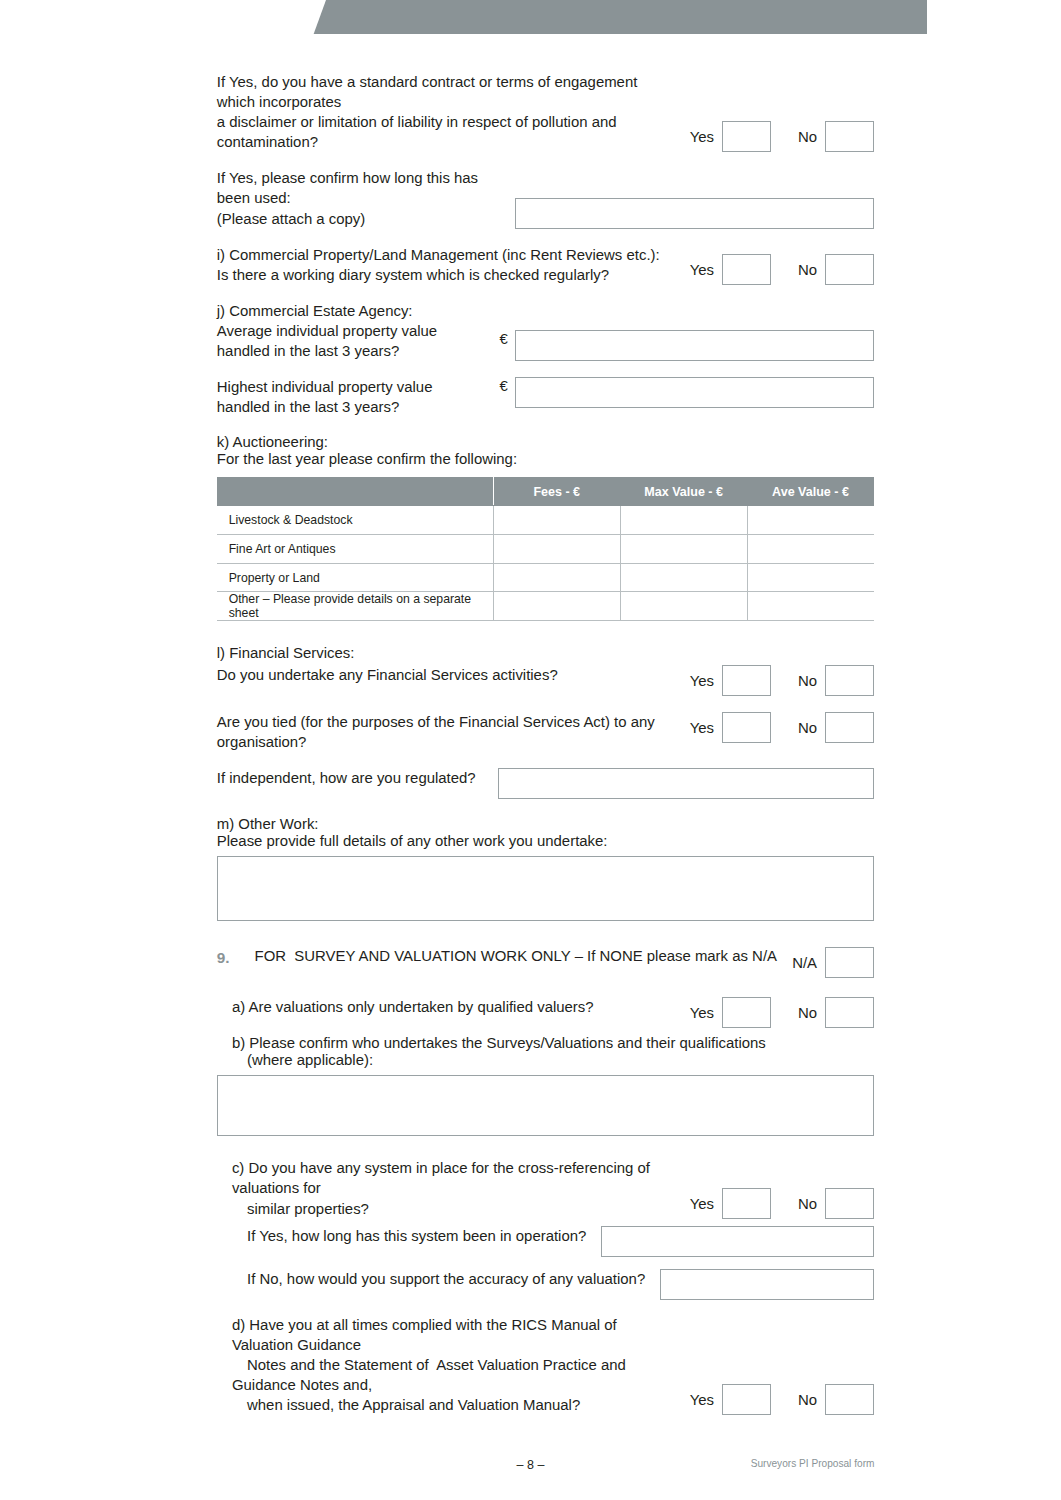If Yes, do you have a standard contract or terms of engagement which incorporates
a disclaimer or limitation of liability in respect of pollution and contamination?
Yes No
If Yes, please confirm how long this has been used:
(Please attach a copy)
i) Commercial Property/Land Management (inc Rent Reviews etc.):
Is there a working diary system which is checked regularly?
Yes No
j) Commercial Estate Agency:
Average individual property value handled in the last 3 years?
€
Highest individual property value handled in the last 3 years?
€
k) Auctioneering:
For the last year please confirm the following:
| | Fees - € | Max Value - € | Ave Value - € |
| --- | --- | --- | --- |
| Livestock & Deadstock | | | |
| Fine Art or Antiques | | | |
| Property or Land | | | |
| Other – Please provide details on a separate sheet | | | |
l) Financial Services:
Do you undertake any Financial Services activities?
Yes No
Are you tied (for the purposes of the Financial Services Act) to any organisation?
Yes No
If independent, how are you regulated?
m) Other Work:
Please provide full details of any other work you undertake:
9.
FOR SURVEY AND VALUATION WORK ONLY – If NONE please mark as N/A
N/A
a) Are valuations only undertaken by qualified valuers?
Yes No
b) Please confirm who undertakes the Surveys/Valuations and their qualifications
(where applicable):
c) Do you have any system in place for the cross-referencing of valuations for
similar properties?
Yes No
If Yes, how long has this system been in operation?
If No, how would you support the accuracy of any valuation?
d) Have you at all times complied with the RICS Manual of Valuation Guidance
Notes and the Statement of Asset Valuation Practice and Guidance Notes and,
when issued, the Appraisal and Valuation Manual?
Yes No
– 8 – Surveyors PI Proposal form